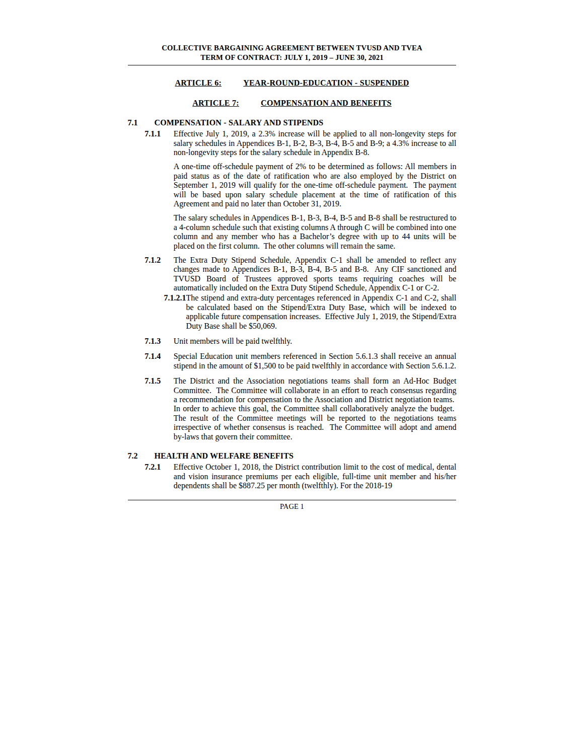COLLECTIVE BARGAINING AGREEMENT BETWEEN TVUSD AND TVEA
TERM OF CONTRACT: JULY 1, 2019 – JUNE 30, 2021
ARTICLE 6: YEAR-ROUND-EDUCATION - SUSPENDED
ARTICLE 7: COMPENSATION AND BENEFITS
7.1
COMPENSATION - SALARY AND STIPENDS
7.1.1
Effective July 1, 2019, a 2.3% increase will be applied to all non-longevity steps for salary schedules in Appendices B-1, B-2, B-3, B-4, B-5 and B-9; a 4.3% increase to all non-longevity steps for the salary schedule in Appendix B-8.
A one-time off-schedule payment of 2% to be determined as follows: All members in paid status as of the date of ratification who are also employed by the District on September 1, 2019 will qualify for the one-time off-schedule payment. The payment will be based upon salary schedule placement at the time of ratification of this Agreement and paid no later than October 31, 2019.
The salary schedules in Appendices B-1, B-3, B-4, B-5 and B-8 shall be restructured to a 4-column schedule such that existing columns A through C will be combined into one column and any member who has a Bachelor’s degree with up to 44 units will be placed on the first column. The other columns will remain the same.
7.1.2
The Extra Duty Stipend Schedule, Appendix C-1 shall be amended to reflect any changes made to Appendices B-1, B-3, B-4, B-5 and B-8. Any CIF sanctioned and TVUSD Board of Trustees approved sports teams requiring coaches will be automatically included on the Extra Duty Stipend Schedule, Appendix C-1 or C-2.
7.1.2.1
The stipend and extra-duty percentages referenced in Appendix C-1 and C-2, shall be calculated based on the Stipend/Extra Duty Base, which will be indexed to applicable future compensation increases. Effective July 1, 2019, the Stipend/Extra Duty Base shall be $50,069.
7.1.3
Unit members will be paid twelfthly.
7.1.4
Special Education unit members referenced in Section 5.6.1.3 shall receive an annual stipend in the amount of $1,500 to be paid twelfthly in accordance with Section 5.6.1.2.
7.1.5
The District and the Association negotiations teams shall form an Ad-Hoc Budget Committee. The Committee will collaborate in an effort to reach consensus regarding a recommendation for compensation to the Association and District negotiation teams. In order to achieve this goal, the Committee shall collaboratively analyze the budget. The result of the Committee meetings will be reported to the negotiations teams irrespective of whether consensus is reached. The Committee will adopt and amend by-laws that govern their committee.
7.2
HEALTH AND WELFARE BENEFITS
7.2.1
Effective October 1, 2018, the District contribution limit to the cost of medical, dental and vision insurance premiums per each eligible, full-time unit member and his/her dependents shall be $887.25 per month (twelfthly). For the 2018-19
PAGE 1